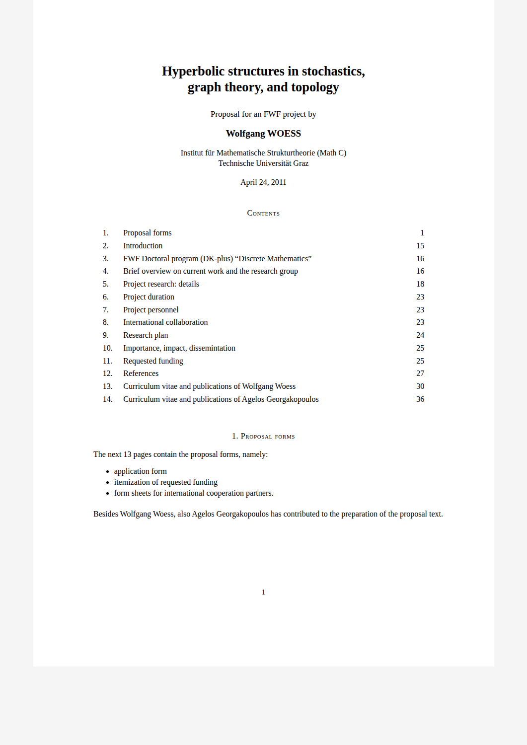Hyperbolic structures in stochastics,
graph theory, and topology
Proposal for an FWF project by
Wolfgang WOESS
Institut für Mathematische Strukturtheorie (Math C)
Technische Universität Graz
April 24, 2011
Contents
| 1. | Proposal forms | 1 |
| 2. | Introduction | 15 |
| 3. | FWF Doctoral program (DK-plus) “Discrete Mathematics” | 16 |
| 4. | Brief overview on current work and the research group | 16 |
| 5. | Project research: details | 18 |
| 6. | Project duration | 23 |
| 7. | Project personnel | 23 |
| 8. | International collaboration | 23 |
| 9. | Research plan | 24 |
| 10. | Importance, impact, dissemintation | 25 |
| 11. | Requested funding | 25 |
| 12. | References | 27 |
| 13. | Curriculum vitae and publications of Wolfgang Woess | 30 |
| 14. | Curriculum vitae and publications of Agelos Georgakopoulos | 36 |
1. Proposal forms
The next 13 pages contain the proposal forms, namely:
application form
itemization of requested funding
form sheets for international cooperation partners.
Besides Wolfgang Woess, also Agelos Georgakopoulos has contributed to the preparation of the proposal text.
1